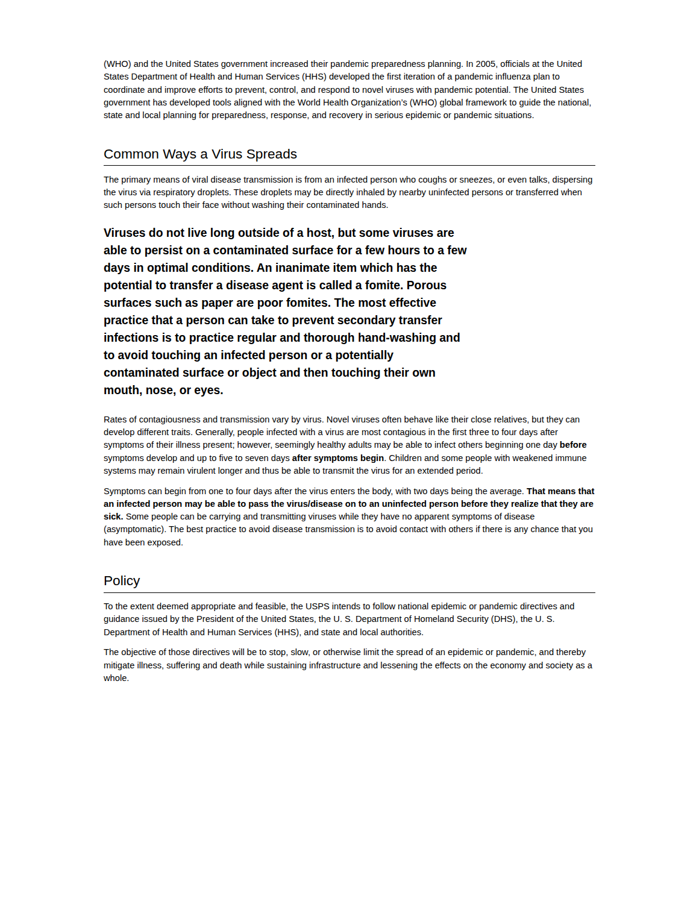(WHO) and the United States government increased their pandemic preparedness planning. In 2005, officials at the United States Department of Health and Human Services (HHS) developed the first iteration of a pandemic influenza plan to coordinate and improve efforts to prevent, control, and respond to novel viruses with pandemic potential. The United States government has developed tools aligned with the World Health Organization’s (WHO) global framework to guide the national, state and local planning for preparedness, response, and recovery in serious epidemic or pandemic situations.
Common Ways a Virus Spreads
The primary means of viral disease transmission is from an infected person who coughs or sneezes, or even talks, dispersing the virus via respiratory droplets. These droplets may be directly inhaled by nearby uninfected persons or transferred when such persons touch their face without washing their contaminated hands.
Viruses do not live long outside of a host, but some viruses are able to persist on a contaminated surface for a few hours to a few days in optimal conditions. An inanimate item which has the potential to transfer a disease agent is called a fomite. Porous surfaces such as paper are poor fomites. The most effective practice that a person can take to prevent secondary transfer infections is to practice regular and thorough hand-washing and to avoid touching an infected person or a potentially contaminated surface or object and then touching their own mouth, nose, or eyes.
Rates of contagiousness and transmission vary by virus. Novel viruses often behave like their close relatives, but they can develop different traits. Generally, people infected with a virus are most contagious in the first three to four days after symptoms of their illness present; however, seemingly healthy adults may be able to infect others beginning one day before symptoms develop and up to five to seven days after symptoms begin. Children and some people with weakened immune systems may remain virulent longer and thus be able to transmit the virus for an extended period.
Symptoms can begin from one to four days after the virus enters the body, with two days being the average. That means that an infected person may be able to pass the virus/disease on to an uninfected person before they realize that they are sick. Some people can be carrying and transmitting viruses while they have no apparent symptoms of disease (asymptomatic). The best practice to avoid disease transmission is to avoid contact with others if there is any chance that you have been exposed.
Policy
To the extent deemed appropriate and feasible, the USPS intends to follow national epidemic or pandemic directives and guidance issued by the President of the United States, the U. S. Department of Homeland Security (DHS), the U. S. Department of Health and Human Services (HHS), and state and local authorities.
The objective of those directives will be to stop, slow, or otherwise limit the spread of an epidemic or pandemic, and thereby mitigate illness, suffering and death while sustaining infrastructure and lessening the effects on the economy and society as a whole.